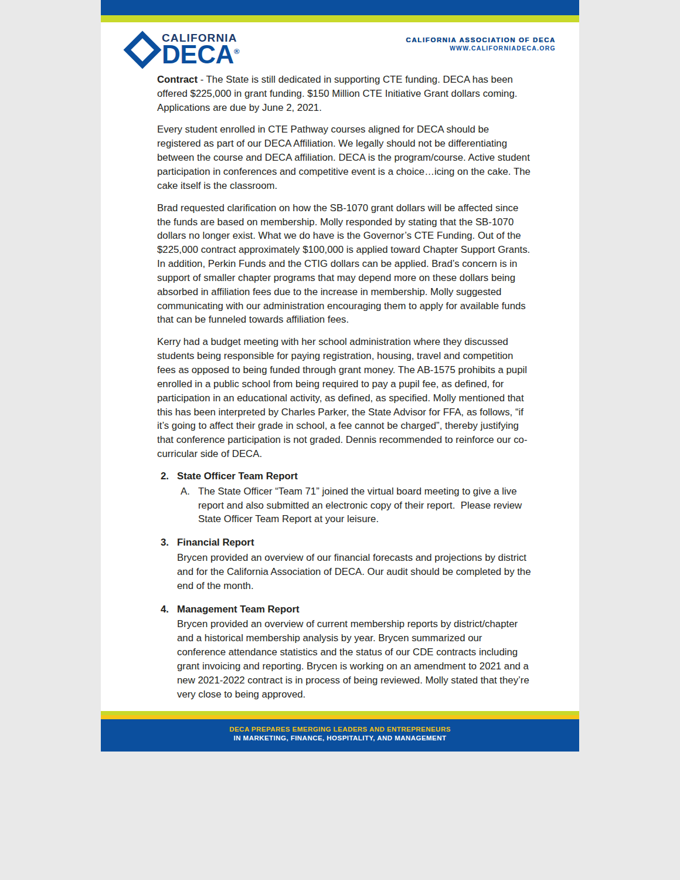CALIFORNIA DECA®
CALIFORNIA ASSOCIATION OF DECA
WWW.CALIFORNIADECA.ORG
Contract - The State is still dedicated in supporting CTE funding. DECA has been offered $225,000 in grant funding. $150 Million CTE Initiative Grant dollars coming. Applications are due by June 2, 2021.
Every student enrolled in CTE Pathway courses aligned for DECA should be registered as part of our DECA Affiliation. We legally should not be differentiating between the course and DECA affiliation. DECA is the program/course. Active student participation in conferences and competitive event is a choice…icing on the cake. The cake itself is the classroom.
Brad requested clarification on how the SB-1070 grant dollars will be affected since the funds are based on membership. Molly responded by stating that the SB-1070 dollars no longer exist. What we do have is the Governor’s CTE Funding. Out of the $225,000 contract approximately $100,000 is applied toward Chapter Support Grants. In addition, Perkin Funds and the CTIG dollars can be applied. Brad’s concern is in support of smaller chapter programs that may depend more on these dollars being absorbed in affiliation fees due to the increase in membership. Molly suggested communicating with our administration encouraging them to apply for available funds that can be funneled towards affiliation fees.
Kerry had a budget meeting with her school administration where they discussed students being responsible for paying registration, housing, travel and competition fees as opposed to being funded through grant money. The AB-1575 prohibits a pupil enrolled in a public school from being required to pay a pupil fee, as defined, for participation in an educational activity, as defined, as specified. Molly mentioned that this has been interpreted by Charles Parker, the State Advisor for FFA, as follows, “if it’s going to affect their grade in school, a fee cannot be charged”, thereby justifying that conference participation is not graded. Dennis recommended to reinforce our co-curricular side of DECA.
State Officer Team Report
The State Officer “Team 71” joined the virtual board meeting to give a live report and also submitted an electronic copy of their report. Please review State Officer Team Report at your leisure.
Financial Report Brycen provided an overview of our financial forecasts and projections by district and for the California Association of DECA. Our audit should be completed by the end of the month.
Management Team Report Brycen provided an overview of current membership reports by district/chapter and a historical membership analysis by year. Brycen summarized our conference attendance statistics and the status of our CDE contracts including grant invoicing and reporting. Brycen is working on an amendment to 2021 and a new 2021-2022 contract is in process of being reviewed. Molly stated that they’re very close to being approved.
DECA PREPARES EMERGING LEADERS AND ENTREPRENEURS
IN MARKETING, FINANCE, HOSPITALITY, AND MANAGEMENT